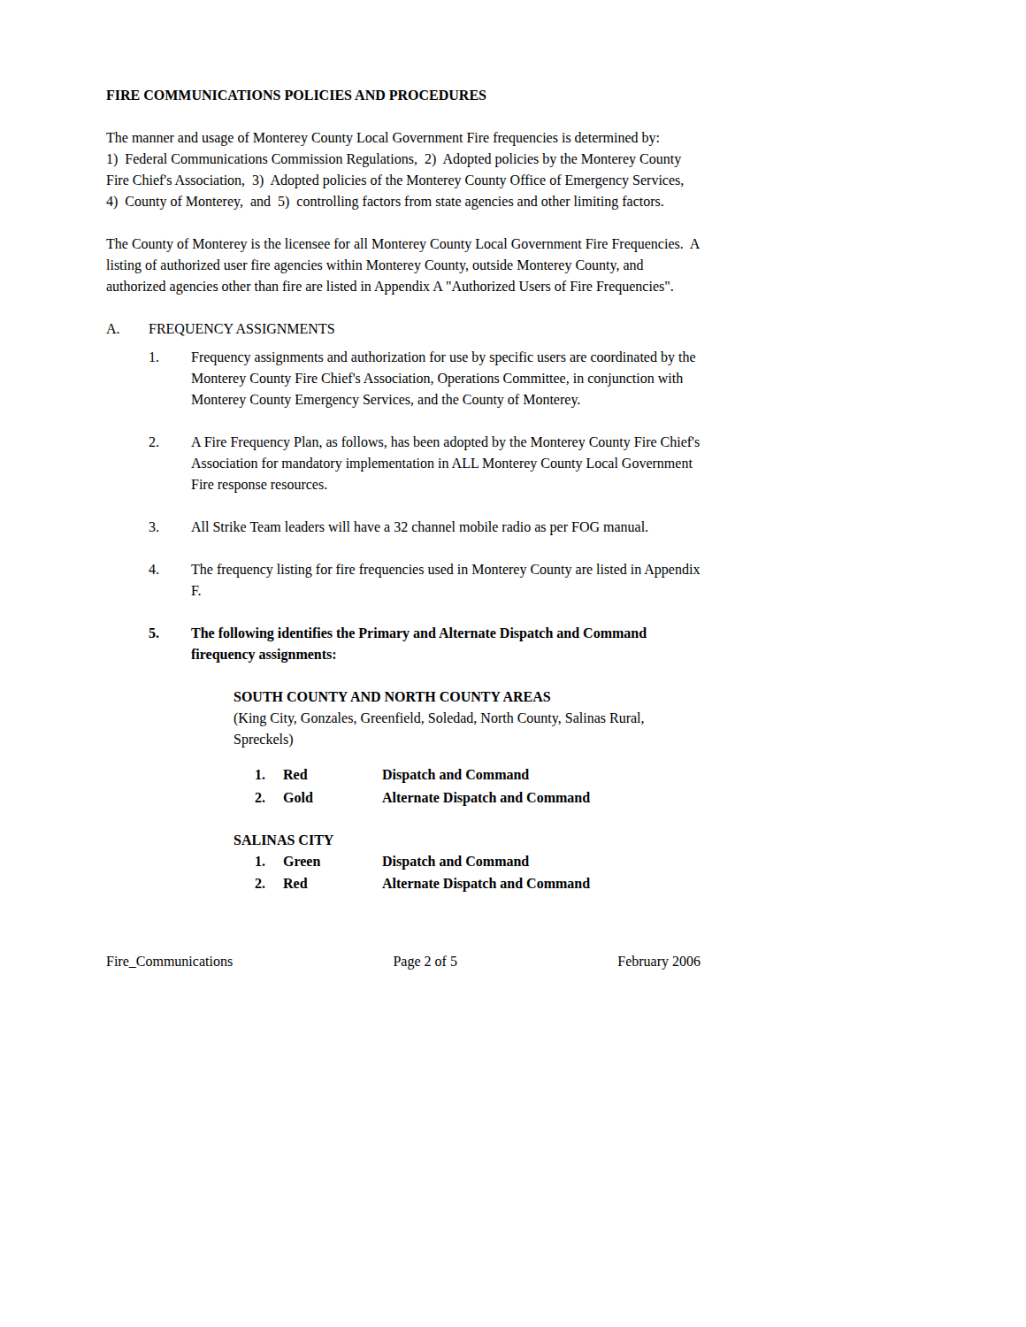Fire Communications Policies and Procedures
The manner and usage of Monterey County Local Government Fire frequencies is determined by:
1) Federal Communications Commission Regulations, 2) Adopted policies by the Monterey County Fire Chief's Association, 3) Adopted policies of the Monterey County Office of Emergency Services, 4) County of Monterey, and 5) controlling factors from state agencies and other limiting factors.
The County of Monterey is the licensee for all Monterey County Local Government Fire Frequencies. A listing of authorized user fire agencies within Monterey County, outside Monterey County, and authorized agencies other than fire are listed in Appendix A "Authorized Users of Fire Frequencies".
A. Frequency Assignments
Frequency assignments and authorization for use by specific users are coordinated by the Monterey County Fire Chief's Association, Operations Committee, in conjunction with Monterey County Emergency Services, and the County of Monterey.
A Fire Frequency Plan, as follows, has been adopted by the Monterey County Fire Chief's Association for mandatory implementation in ALL Monterey County Local Government Fire response resources.
All Strike Team leaders will have a 32 channel mobile radio as per FOG manual.
The frequency listing for fire frequencies used in Monterey County are listed in Appendix F.
The following identifies the Primary and Alternate Dispatch and Command firequency assignments:
South County and North County Areas
(King City, Gonzales, Greenfield, Soledad, North County, Salinas Rural, Spreckels)
Red Dispatch and Command
Gold Alternate Dispatch and Command
Salinas City
Green Dispatch and Command
Red Alternate Dispatch and Command
Fire_Communications Page 2 of 5 February 2006